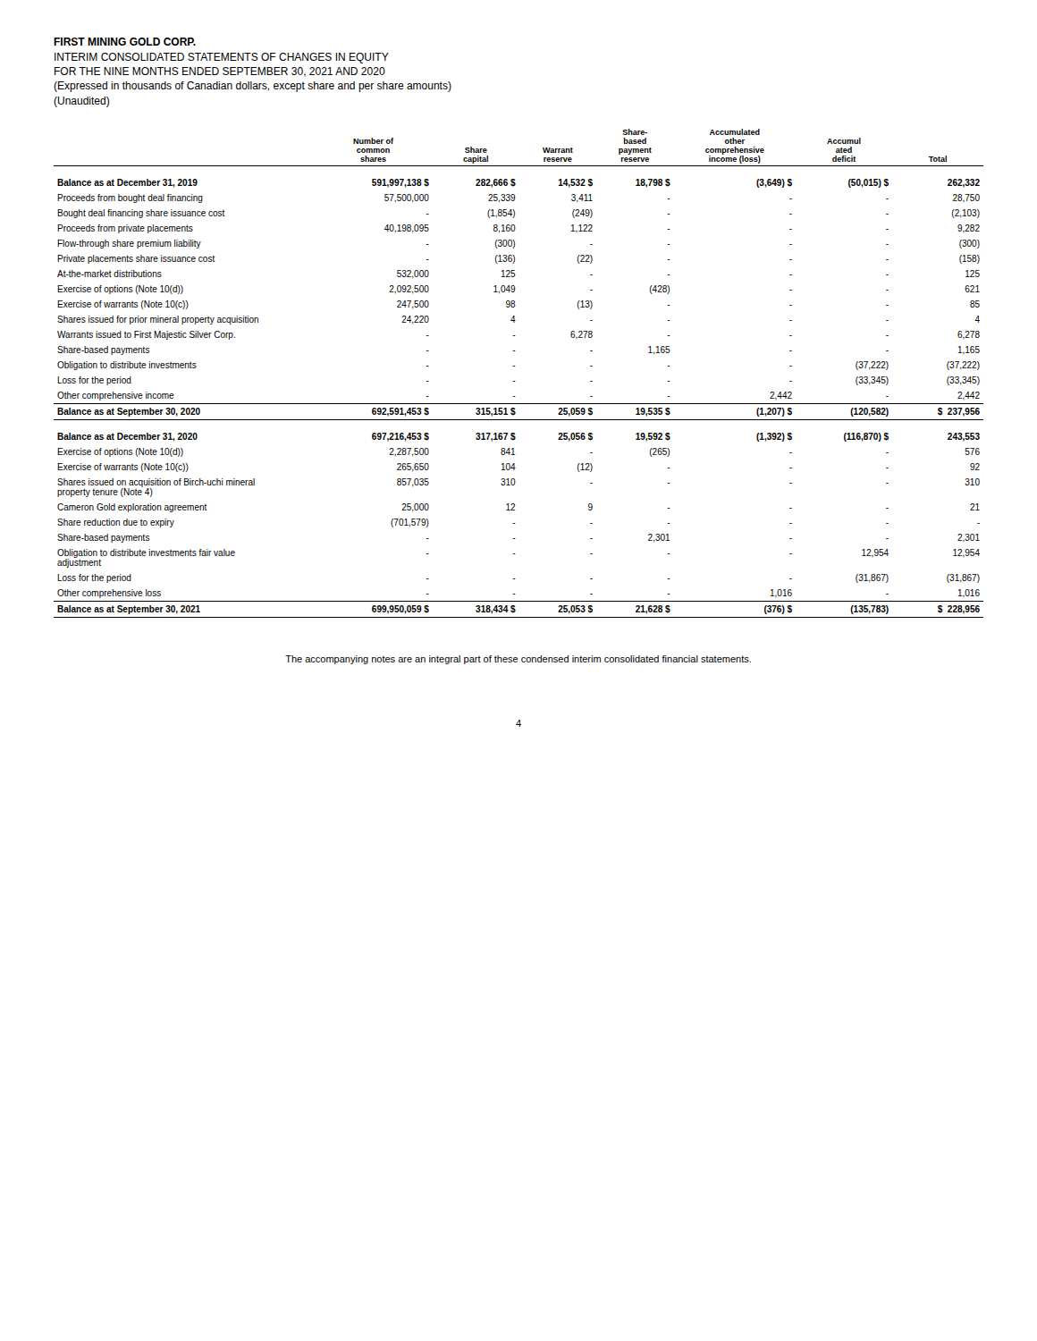FIRST MINING GOLD CORP.
INTERIM CONSOLIDATED STATEMENTS OF CHANGES IN EQUITY
FOR THE NINE MONTHS ENDED SEPTEMBER 30, 2021 AND 2020
(Expressed in thousands of Canadian dollars, except share and per share amounts)
(Unaudited)
| | Number of common shares | Share capital | Warrant reserve | Share- based payment reserve | Accumulated other comprehensive income (loss) | Accumul ated deficit | Total |
| --- | --- | --- | --- | --- | --- | --- | --- |
| Balance as at December 31, 2019 | 591,997,138 $ | 282,666 $ | 14,532 $ | 18,798 $ | (3,649) $ | (50,015) $ | 262,332 |
| Proceeds from bought deal financing | 57,500,000 | 25,339 | 3,411 | - | - | - | 28,750 |
| Bought deal financing share issuance cost | - | (1,854) | (249) | - | - | - | (2,103) |
| Proceeds from private placements | 40,198,095 | 8,160 | 1,122 | - | - | - | 9,282 |
| Flow-through share premium liability | - | (300) | - | - | - | - | (300) |
| Private placements share issuance cost | - | (136) | (22) | - | - | - | (158) |
| At-the-market distributions | 532,000 | 125 | - | - | - | - | 125 |
| Exercise of options (Note 10(d)) | 2,092,500 | 1,049 | - | (428) | - | - | 621 |
| Exercise of warrants (Note 10(c)) | 247,500 | 98 | (13) | - | - | - | 85 |
| Shares issued for prior mineral property acquisition | 24,220 | 4 | - | - | - | - | 4 |
| Warrants issued to First Majestic Silver Corp. | - | - | 6,278 | - | - | - | 6,278 |
| Share-based payments | - | - | - | 1,165 | - | - | 1,165 |
| Obligation to distribute investments | - | - | - | - | - | (37,222) | (37,222) |
| Loss for the period | - | - | - | - | - | (33,345) | (33,345) |
| Other comprehensive income | - | - | - | - | 2,442 | - | 2,442 |
| Balance as at September 30, 2020 | 692,591,453 $ | 315,151 $ | 25,059 $ | 19,535 $ | (1,207) $ | (120,582) | $ 237,956 |
| Balance as at December 31, 2020 | 697,216,453 $ | 317,167 $ | 25,056 $ | 19,592 $ | (1,392) $ | (116,870) $ | 243,553 |
| Exercise of options (Note 10(d)) | 2,287,500 | 841 | - | (265) | - | - | 576 |
| Exercise of warrants (Note 10(c)) | 265,650 | 104 | (12) | - | - | - | 92 |
| Shares issued on acquisition of Birch-uchi mineral property tenure (Note 4) | 857,035 | 310 | - | - | - | - | 310 |
| Cameron Gold exploration agreement | 25,000 | 12 | 9 | - | - | - | 21 |
| Share reduction due to expiry | (701,579) | - | - | - | - | - | - |
| Share-based payments | - | - | - | 2,301 | - | - | 2,301 |
| Obligation to distribute investments fair value adjustment | - | - | - | - | - | 12,954 | 12,954 |
| Loss for the period | - | - | - | - | - | (31,867) | (31,867) |
| Other comprehensive loss | - | - | - | - | 1,016 | - | 1,016 |
| Balance as at September 30, 2021 | 699,950,059 $ | 318,434 $ | 25,053 $ | 21,628 $ | (376) $ | (135,783) | $ 228,956 |
The accompanying notes are an integral part of these condensed interim consolidated financial statements.
4